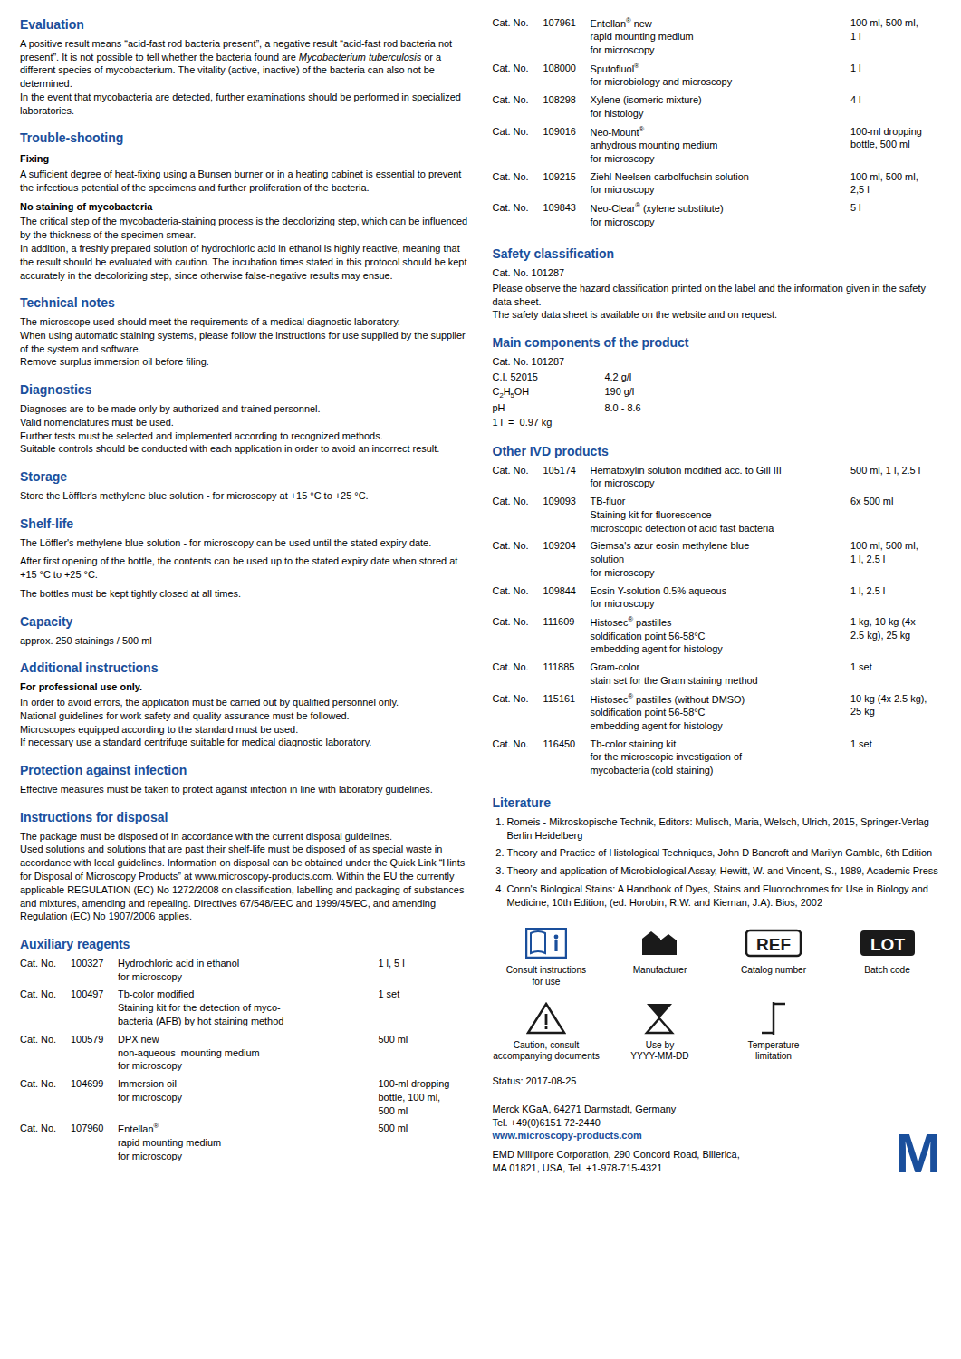Evaluation
A positive result means “acid-fast rod bacteria present”, a negative result “acid-fast rod bacteria not present”. It is not possible to tell whether the bacteria found are Mycobacterium tuberculosis or a different species of mycobacterium. The vitality (active, inactive) of the bacteria can also not be determined.
In the event that mycobacteria are detected, further examinations should be performed in specialized laboratories.
Trouble-shooting
Fixing
A sufficient degree of heat-fixing using a Bunsen burner or in a heating cabinet is essential to prevent the infectious potential of the specimens and further proliferation of the bacteria.
No staining of mycobacteria
The critical step of the mycobacteria-staining process is the decolorizing step, which can be influenced by the thickness of the specimen smear.
In addition, a freshly prepared solution of hydrochloric acid in ethanol is highly reactive, meaning that the result should be evaluated with caution. The incubation times stated in this protocol should be kept accurately in the decolorizing step, since otherwise false-negative results may ensue.
Technical notes
The microscope used should meet the requirements of a medical diagnostic laboratory.
When using automatic staining systems, please follow the instructions for use supplied by the supplier of the system and software.
Remove surplus immersion oil before filing.
Diagnostics
Diagnoses are to be made only by authorized and trained personnel.
Valid nomenclatures must be used.
Further tests must be selected and implemented according to recognized methods.
Suitable controls should be conducted with each application in order to avoid an incorrect result.
Storage
Store the Löffler's methylene blue solution - for microscopy at +15 °C to +25 °C.
Shelf-life
The Löffler's methylene blue solution - for microscopy can be used until the stated expiry date.
After first opening of the bottle, the contents can be used up to the stated expiry date when stored at +15 °C to +25 °C.
The bottles must be kept tightly closed at all times.
Capacity
approx. 250 stainings / 500 ml
Additional instructions
For professional use only.
In order to avoid errors, the application must be carried out by qualified personnel only.
National guidelines for work safety and quality assurance must be followed.
Microscopes equipped according to the standard must be used.
If necessary use a standard centrifuge suitable for medical diagnostic laboratory.
Protection against infection
Effective measures must be taken to protect against infection in line with laboratory guidelines.
Instructions for disposal
The package must be disposed of in accordance with the current disposal guidelines.
Used solutions and solutions that are past their shelf-life must be disposed of as special waste in accordance with local guidelines. Information on disposal can be obtained under the Quick Link “Hints for Disposal of Microscopy Products” at www.microscopy-products.com. Within the EU the currently applicable REGULATION (EC) No 1272/2008 on classification, labelling and packaging of substances and mixtures, amending and repealing. Directives 67/548/EEC and 1999/45/EC, and amending Regulation (EC) No 1907/2006 applies.
Auxiliary reagents
| Cat. No. | 100327 | Hydrochloric acid in ethanol for microscopy | 1 l, 5 l |
| Cat. No. | 100497 | Tb-color modified Staining kit for the detection of myco- bacteria (AFB) by hot staining method | 1 set |
| Cat. No. | 100579 | DPX new non-aqueous mounting medium for microscopy | 500 ml |
| Cat. No. | 104699 | Immersion oil for microscopy | 100-ml dropping bottle, 100 ml, 500 ml |
| Cat. No. | 107960 | Entellan ® rapid mounting medium for microscopy | 500 ml |
| Cat. No. | 107961 | Entellan ® new rapid mounting medium for microscopy | 100 ml, 500 ml, 1 l |
| Cat. No. | 108000 | Sputofluol ® for microbiology and microscopy | 1 l |
| Cat. No. | 108298 | Xylene (isomeric mixture) for histology | 4 l |
| Cat. No. | 109016 | Neo-Mount ® anhydrous mounting medium for microscopy | 100-ml dropping bottle, 500 ml |
| Cat. No. | 109215 | Ziehl-Neelsen carbolfuchsin solution for microscopy | 100 ml, 500 ml, 2,5 l |
| Cat. No. | 109843 | Neo-Clear ® (xylene substitute) for microscopy | 5 l |
Safety classification
Cat. No. 101287
Please observe the hazard classification printed on the label and the information given in the safety data sheet.
The safety data sheet is available on the website and on request.
Main components of the product
Cat. No. 101287
| C.I. 52015 | 4.2 g/l |
| C 2 H 5 OH | 190 g/l |
| pH | 8.0 - 8.6 |
| 1 l = 0.97 kg | |
Other IVD products
| Cat. No. | 105174 | Hematoxylin solution modified acc. to Gill III for microscopy | 500 ml, 1 l, 2.5 l |
| Cat. No. | 109093 | TB-fluor Staining kit for fluorescence- microscopic detection of acid fast bacteria | 6x 500 ml |
| Cat. No. | 109204 | Giemsa's azur eosin methylene blue solution for microscopy | 100 ml, 500 ml, 1 l, 2.5 l |
| Cat. No. | 109844 | Eosin Y-solution 0.5% aqueous for microscopy | 1 l, 2.5 l |
| Cat. No. | 111609 | Histosec ® pastilles soldification point 56-58°C embedding agent for histology | 1 kg, 10 kg (4x 2.5 kg), 25 kg |
| Cat. No. | 111885 | Gram-color stain set for the Gram staining method | 1 set |
| Cat. No. | 115161 | Histosec ® pastilles (without DMSO) soldification point 56-58°C embedding agent for histology | 10 kg (4x 2.5 kg), 25 kg |
| Cat. No. | 116450 | Tb-color staining kit for the microscopic investigation of mycobacteria (cold staining) | 1 set |
Literature
Romeis - Mikroskopische Technik, Editors: Mulisch, Maria, Welsch, Ulrich, 2015, Springer-Verlag Berlin Heidelberg
Theory and Practice of Histological Techniques, John D Bancroft and Marilyn Gamble, 6th Edition
Theory and application of Microbiological Assay, Hewitt, W. and Vincent, S., 1989, Academic Press
Conn's Biological Stains: A Handbook of Dyes, Stains and Fluorochromes for Use in Biology and Medicine, 10th Edition, (ed. Horobin, R.W. and Kiernan, J.A). Bios, 2002
Consult instructions
for use
Manufacturer
REF
Catalog number
LOT
Batch code
Caution, consult
accompanying documents
Use by
YYYY-MM-DD
Temperature
limitation
Status: 2017-08-25
Merck KGaA, 64271 Darmstadt, Germany
Tel. +49(0)6151 72-2440
www.microscopy-products.com
EMD Millipore Corporation, 290 Concord Road, Billerica,
MA 01821, USA, Tel. +1-978-715-4321
M